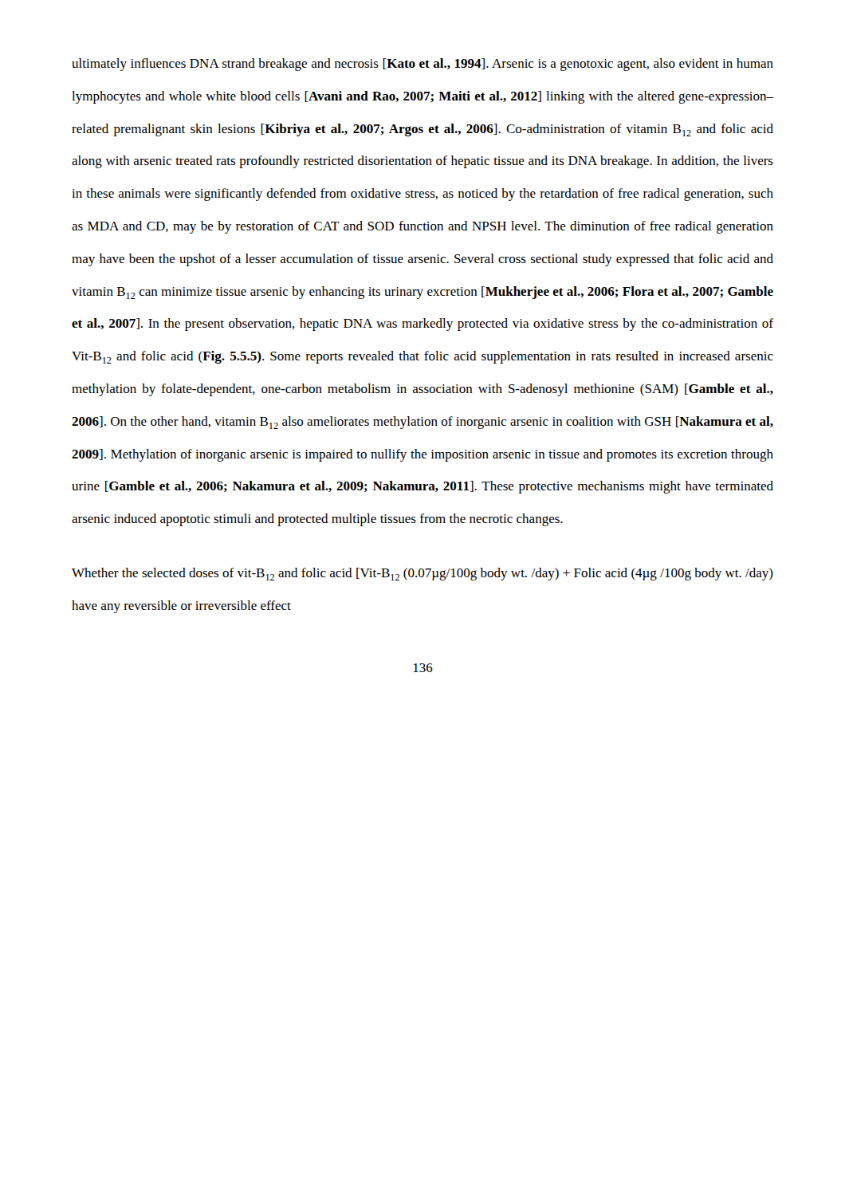ultimately influences DNA strand breakage and necrosis [Kato et al., 1994]. Arsenic is a genotoxic agent, also evident in human lymphocytes and whole white blood cells [Avani and Rao, 2007; Maiti et al., 2012] linking with the altered gene-expression–related premalignant skin lesions [Kibriya et al., 2007; Argos et al., 2006]. Co-administration of vitamin B12 and folic acid along with arsenic treated rats profoundly restricted disorientation of hepatic tissue and its DNA breakage. In addition, the livers in these animals were significantly defended from oxidative stress, as noticed by the retardation of free radical generation, such as MDA and CD, may be by restoration of CAT and SOD function and NPSH level. The diminution of free radical generation may have been the upshot of a lesser accumulation of tissue arsenic. Several cross sectional study expressed that folic acid and vitamin B12 can minimize tissue arsenic by enhancing its urinary excretion [Mukherjee et al., 2006; Flora et al., 2007; Gamble et al., 2007]. In the present observation, hepatic DNA was markedly protected via oxidative stress by the co-administration of Vit-B12 and folic acid (Fig. 5.5.5). Some reports revealed that folic acid supplementation in rats resulted in increased arsenic methylation by folate-dependent, one-carbon metabolism in association with S-adenosyl methionine (SAM) [Gamble et al., 2006]. On the other hand, vitamin B12 also ameliorates methylation of inorganic arsenic in coalition with GSH [Nakamura et al, 2009]. Methylation of inorganic arsenic is impaired to nullify the imposition arsenic in tissue and promotes its excretion through urine [Gamble et al., 2006; Nakamura et al., 2009; Nakamura, 2011]. These protective mechanisms might have terminated arsenic induced apoptotic stimuli and protected multiple tissues from the necrotic changes.
Whether the selected doses of vit-B12 and folic acid [Vit-B12 (0.07µg/100g body wt. /day) + Folic acid (4µg /100g body wt. /day) have any reversible or irreversible effect
136